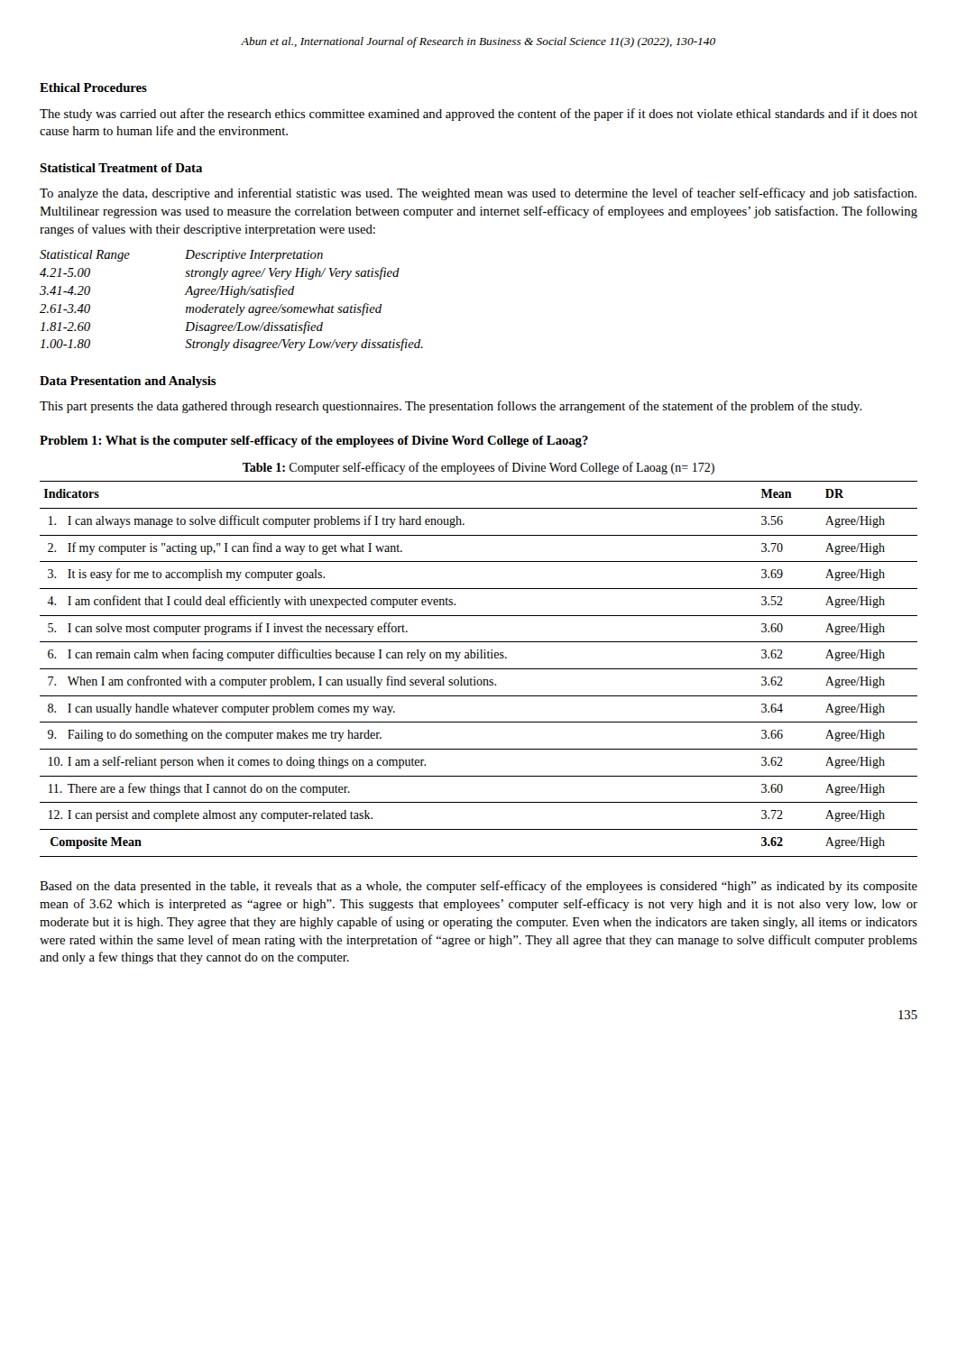Abun et al., International Journal of Research in Business & Social Science 11(3) (2022), 130-140
Ethical Procedures
The study was carried out after the research ethics committee examined and approved the content of the paper if it does not violate ethical standards and if it does not cause harm to human life and the environment.
Statistical Treatment of Data
To analyze the data, descriptive and inferential statistic was used. The weighted mean was used to determine the level of teacher self-efficacy and job satisfaction. Multilinear regression was used to measure the correlation between computer and internet self-efficacy of employees and employees’ job satisfaction. The following ranges of values with their descriptive interpretation were used:
Statistical Range Descriptive Interpretation
4.21-5.00 strongly agree/ Very High/ Very satisfied
3.41-4.20 Agree/High/satisfied
2.61-3.40 moderately agree/somewhat satisfied
1.81-2.60 Disagree/Low/dissatisfied
1.00-1.80 Strongly disagree/Very Low/very dissatisfied.
Data Presentation and Analysis
This part presents the data gathered through research questionnaires. The presentation follows the arrangement of the statement of the problem of the study.
Problem 1: What is the computer self-efficacy of the employees of Divine Word College of Laoag?
Table 1: Computer self-efficacy of the employees of Divine Word College of Laoag (n= 172)
| Indicators | Mean | DR |
| --- | --- | --- |
| 1. I can always manage to solve difficult computer problems if I try hard enough. | 3.56 | Agree/High |
| 2. If my computer is "acting up," I can find a way to get what I want. | 3.70 | Agree/High |
| 3. It is easy for me to accomplish my computer goals. | 3.69 | Agree/High |
| 4. I am confident that I could deal efficiently with unexpected computer events. | 3.52 | Agree/High |
| 5. I can solve most computer programs if I invest the necessary effort. | 3.60 | Agree/High |
| 6. I can remain calm when facing computer difficulties because I can rely on my abilities. | 3.62 | Agree/High |
| 7. When I am confronted with a computer problem, I can usually find several solutions. | 3.62 | Agree/High |
| 8. I can usually handle whatever computer problem comes my way. | 3.64 | Agree/High |
| 9. Failing to do something on the computer makes me try harder. | 3.66 | Agree/High |
| 10. I am a self-reliant person when it comes to doing things on a computer. | 3.62 | Agree/High |
| 11. There are a few things that I cannot do on the computer. | 3.60 | Agree/High |
| 12. I can persist and complete almost any computer-related task. | 3.72 | Agree/High |
| Composite Mean | 3.62 | Agree/High |
Based on the data presented in the table, it reveals that as a whole, the computer self-efficacy of the employees is considered “high” as indicated by its composite mean of 3.62 which is interpreted as “agree or high”. This suggests that employees’ computer self-efficacy is not very high and it is not also very low, low or moderate but it is high. They agree that they are highly capable of using or operating the computer. Even when the indicators are taken singly, all items or indicators were rated within the same level of mean rating with the interpretation of “agree or high”. They all agree that they can manage to solve difficult computer problems and only a few things that they cannot do on the computer.
135